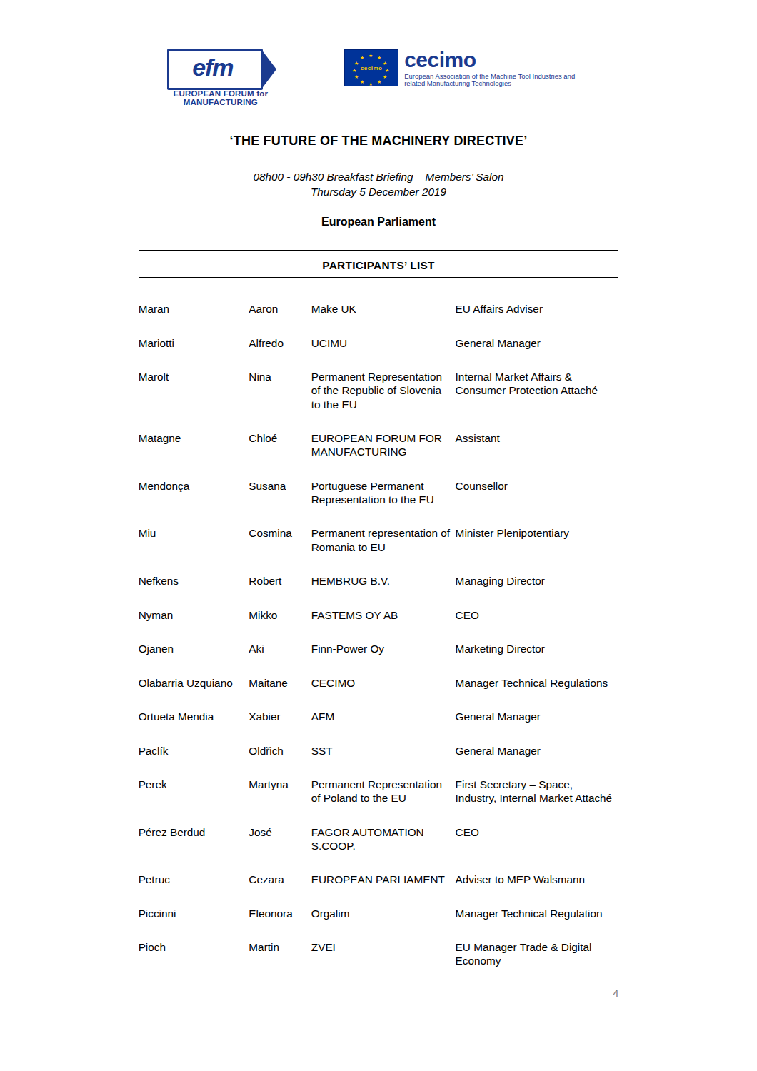efm
EUROPEAN FORUM for MANUFACTURING
★ ★ ★ ★ ★ ★ ★ ★ ★ ★ ★ ★
cecimo
cecimo
European Association of the Machine Tool Industries and related Manufacturing Technologies
‘THE FUTURE OF THE MACHINERY DIRECTIVE’
08h00 - 09h30 Breakfast Briefing – Members’ Salon
Thursday 5 December 2019
European Parliament
PARTICIPANTS’ LIST
| Maran | Aaron | Make UK | EU Affairs Adviser |
| Mariotti | Alfredo | UCIMU | General Manager |
| Marolt | Nina | Permanent Representation of the Republic of Slovenia to the EU | Internal Market Affairs & Consumer Protection Attaché |
| Matagne | Chloé | EUROPEAN FORUM FOR MANUFACTURING | Assistant |
| Mendonça | Susana | Portuguese Permanent Representation to the EU | Counsellor |
| Miu | Cosmina | Permanent representation of Romania to EU | Minister Plenipotentiary |
| Nefkens | Robert | HEMBRUG B.V. | Managing Director |
| Nyman | Mikko | FASTEMS OY AB | CEO |
| Ojanen | Aki | Finn-Power Oy | Marketing Director |
| Olabarria Uzquiano | Maitane | CECIMO | Manager Technical Regulations |
| Ortueta Mendia | Xabier | AFM | General Manager |
| Paclík | Oldřich | SST | General Manager |
| Perek | Martyna | Permanent Representation of Poland to the EU | First Secretary – Space, Industry, Internal Market Attaché |
| Pérez Berdud | José | FAGOR AUTOMATION S.COOP. | CEO |
| Petruc | Cezara | EUROPEAN PARLIAMENT | Adviser to MEP Walsmann |
| Piccinni | Eleonora | Orgalim | Manager Technical Regulation |
| Pioch | Martin | ZVEI | EU Manager Trade & Digital Economy |
4